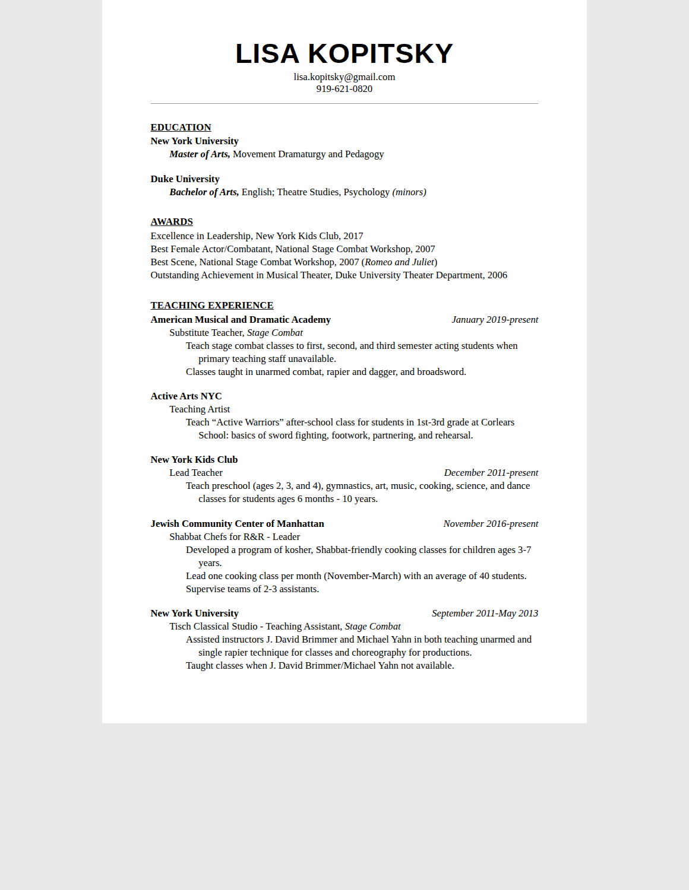LISA KOPITSKY
lisa.kopitsky@gmail.com
919-621-0820
EDUCATION
New York University
Master of Arts, Movement Dramaturgy and Pedagogy
Duke University
Bachelor of Arts, English; Theatre Studies, Psychology (minors)
AWARDS
Excellence in Leadership, New York Kids Club, 2017
Best Female Actor/Combatant, National Stage Combat Workshop, 2007
Best Scene, National Stage Combat Workshop, 2007 (Romeo and Juliet)
Outstanding Achievement in Musical Theater, Duke University Theater Department, 2006
TEACHING EXPERIENCE
American Musical and Dramatic Academy January 2019-present
Substitute Teacher, Stage Combat
Teach stage combat classes to first, second, and third semester acting students when primary teaching staff unavailable.
Classes taught in unarmed combat, rapier and dagger, and broadsword.
Active Arts NYC
Teaching Artist
Teach “Active Warriors” after-school class for students in 1st-3rd grade at Corlears School: basics of sword fighting, footwork, partnering, and rehearsal.
New York Kids Club
Lead Teacher December 2011-present
Teach preschool (ages 2, 3, and 4), gymnastics, art, music, cooking, science, and dance classes for students ages 6 months - 10 years.
Jewish Community Center of Manhattan November 2016-present
Shabbat Chefs for R&R - Leader
Developed a program of kosher, Shabbat-friendly cooking classes for children ages 3-7 years.
Lead one cooking class per month (November-March) with an average of 40 students.
Supervise teams of 2-3 assistants.
New York University September 2011-May 2013
Tisch Classical Studio - Teaching Assistant, Stage Combat
Assisted instructors J. David Brimmer and Michael Yahn in both teaching unarmed and single rapier technique for classes and choreography for productions.
Taught classes when J. David Brimmer/Michael Yahn not available.